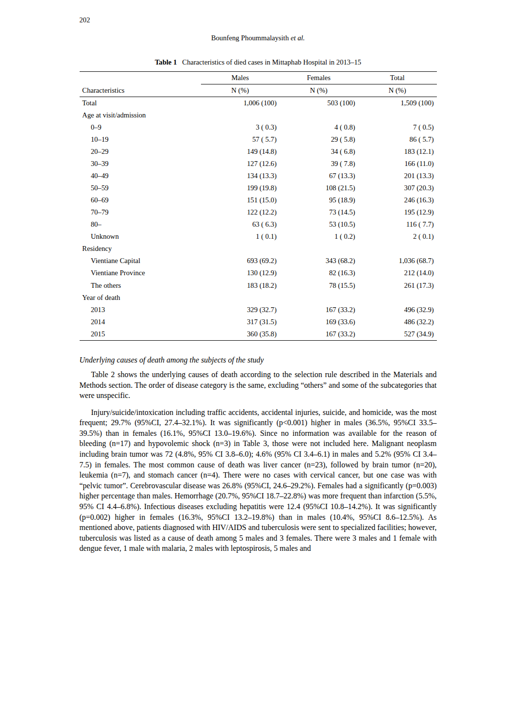202
Bounfeng Phoummalaysith et al.
Table 1 Characteristics of died cases in Mittaphab Hospital in 2013–15
| | Males | Females | Total |
| --- | --- | --- | --- |
| Characteristics | N (%) | N (%) | N (%) |
| Total | 1,006 (100) | 503 (100) | 1,509 (100) |
| Age at visit/admission | | | |
| 0–9 | 3 ( 0.3) | 4 ( 0.8) | 7 ( 0.5) |
| 10–19 | 57 ( 5.7) | 29 ( 5.8) | 86 ( 5.7) |
| 20–29 | 149 (14.8) | 34 ( 6.8) | 183 (12.1) |
| 30–39 | 127 (12.6) | 39 ( 7.8) | 166 (11.0) |
| 40–49 | 134 (13.3) | 67 (13.3) | 201 (13.3) |
| 50–59 | 199 (19.8) | 108 (21.5) | 307 (20.3) |
| 60–69 | 151 (15.0) | 95 (18.9) | 246 (16.3) |
| 70–79 | 122 (12.2) | 73 (14.5) | 195 (12.9) |
| 80– | 63 ( 6.3) | 53 (10.5) | 116 ( 7.7) |
| Unknown | 1 ( 0.1) | 1 ( 0.2) | 2 ( 0.1) |
| Residency | | | |
| Vientiane Capital | 693 (69.2) | 343 (68.2) | 1,036 (68.7) |
| Vientiane Province | 130 (12.9) | 82 (16.3) | 212 (14.0) |
| The others | 183 (18.2) | 78 (15.5) | 261 (17.3) |
| Year of death | | | |
| 2013 | 329 (32.7) | 167 (33.2) | 496 (32.9) |
| 2014 | 317 (31.5) | 169 (33.6) | 486 (32.2) |
| 2015 | 360 (35.8) | 167 (33.2) | 527 (34.9) |
Underlying causes of death among the subjects of the study
Table 2 shows the underlying causes of death according to the selection rule described in the Materials and Methods section. The order of disease category is the same, excluding “others” and some of the subcategories that were unspecific.
Injury/suicide/intoxication including traffic accidents, accidental injuries, suicide, and homicide, was the most frequent; 29.7% (95%CI, 27.4–32.1%). It was significantly (p<0.001) higher in males (36.5%, 95%CI 33.5–39.5%) than in females (16.1%, 95%CI 13.0–19.6%). Since no information was available for the reason of bleeding (n=17) and hypovolemic shock (n=3) in Table 3, those were not included here. Malignant neoplasm including brain tumor was 72 (4.8%, 95% CI 3.8–6.0); 4.6% (95% CI 3.4–6.1) in males and 5.2% (95% CI 3.4–7.5) in females. The most common cause of death was liver cancer (n=23), followed by brain tumor (n=20), leukemia (n=7), and stomach cancer (n=4). There were no cases with cervical cancer, but one case was with “pelvic tumor”. Cerebrovascular disease was 26.8% (95%CI, 24.6–29.2%). Females had a significantly (p=0.003) higher percentage than males. Hemorrhage (20.7%, 95%CI 18.7–22.8%) was more frequent than infarction (5.5%, 95% CI 4.4–6.8%). Infectious diseases excluding hepatitis were 12.4 (95%CI 10.8–14.2%). It was significantly (p=0.002) higher in females (16.3%, 95%CI 13.2–19.8%) than in males (10.4%, 95%CI 8.6–12.5%). As mentioned above, patients diagnosed with HIV/AIDS and tuberculosis were sent to specialized facilities; however, tuberculosis was listed as a cause of death among 5 males and 3 females. There were 3 males and 1 female with dengue fever, 1 male with malaria, 2 males with leptospirosis, 5 males and